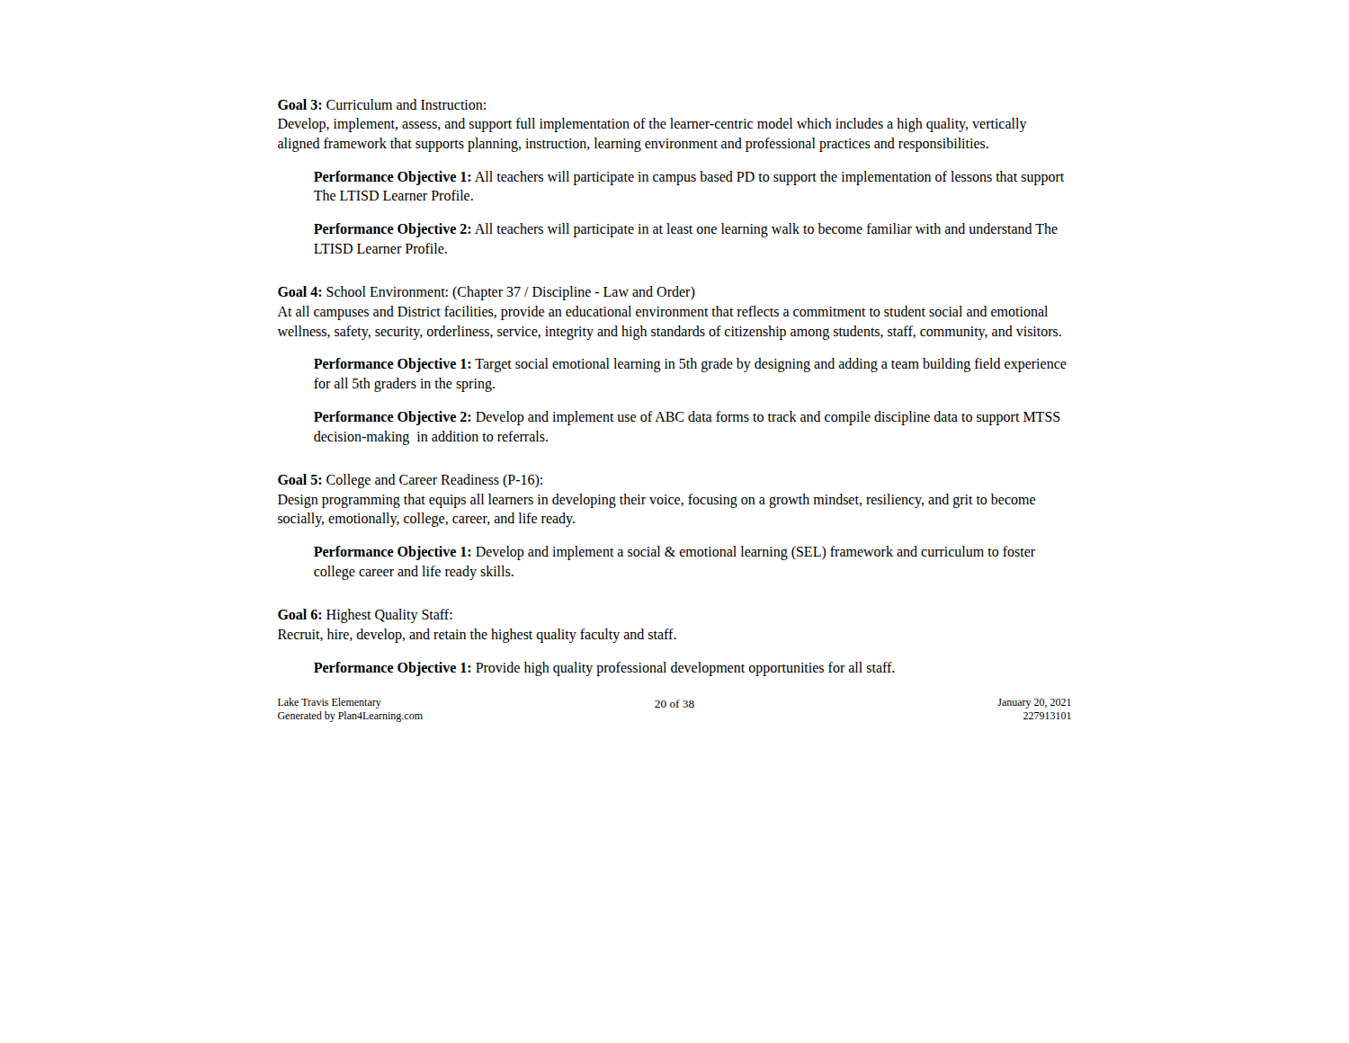Goal 3: Curriculum and Instruction:
Develop, implement, assess, and support full implementation of the learner-centric model which includes a high quality, vertically aligned framework that supports planning, instruction, learning environment and professional practices and responsibilities.
Performance Objective 1: All teachers will participate in campus based PD to support the implementation of lessons that support The LTISD Learner Profile.
Performance Objective 2: All teachers will participate in at least one learning walk to become familiar with and understand The LTISD Learner Profile.
Goal 4: School Environment: (Chapter 37 / Discipline - Law and Order)
At all campuses and District facilities, provide an educational environment that reflects a commitment to student social and emotional wellness, safety, security, orderliness, service, integrity and high standards of citizenship among students, staff, community, and visitors.
Performance Objective 1: Target social emotional learning in 5th grade by designing and adding a team building field experience for all 5th graders in the spring.
Performance Objective 2: Develop and implement use of ABC data forms to track and compile discipline data to support MTSS decision-making in addition to referrals.
Goal 5: College and Career Readiness (P-16):
Design programming that equips all learners in developing their voice, focusing on a growth mindset, resiliency, and grit to become socially, emotionally, college, career, and life ready.
Performance Objective 1: Develop and implement a social & emotional learning (SEL) framework and curriculum to foster college career and life ready skills.
Goal 6: Highest Quality Staff:
Recruit, hire, develop, and retain the highest quality faculty and staff.
Performance Objective 1: Provide high quality professional development opportunities for all staff.
| Lake Travis Elementary Generated by Plan4Learning.com | 20 of 38 | January 20, 2021 227913101 |